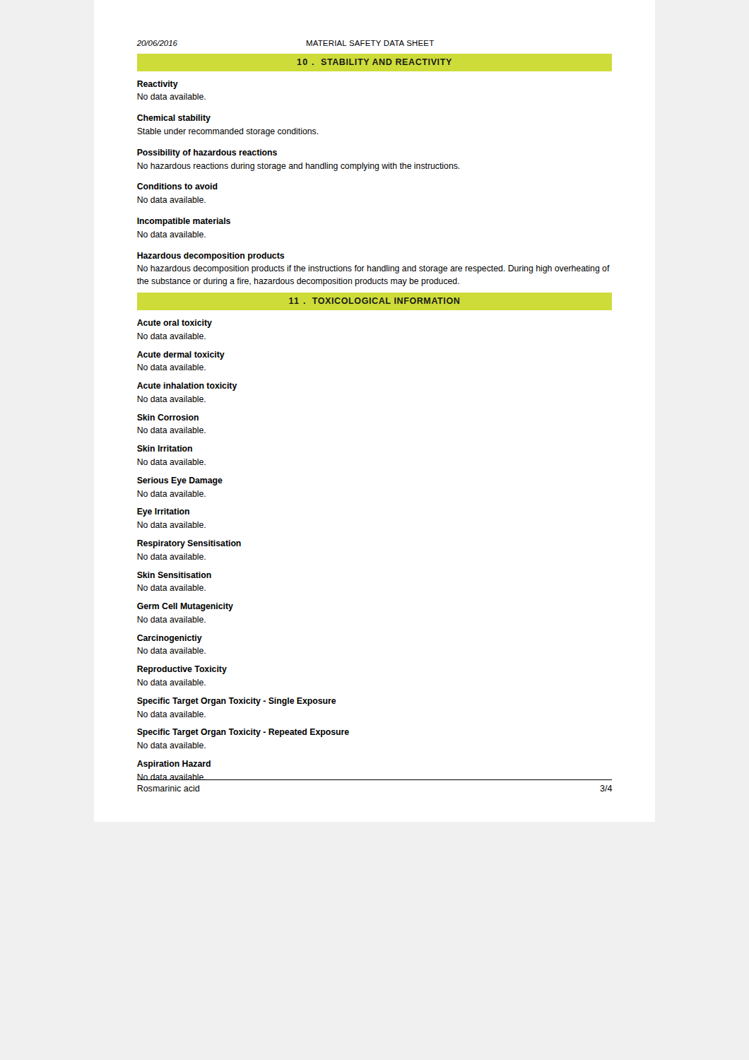20/06/2016 MATERIAL SAFETY DATA SHEET
10 . STABILITY AND REACTIVITY
Reactivity
No data available.
Chemical stability
Stable under recommanded storage conditions.
Possibility of hazardous reactions
No hazardous reactions during storage and handling complying with the instructions.
Conditions to avoid
No data available.
Incompatible materials
No data available.
Hazardous decomposition products
No hazardous decomposition products if the instructions for handling and storage are respected. During high overheating of the substance or during a fire, hazardous decomposition products may be produced.
11 . TOXICOLOGICAL INFORMATION
Acute oral toxicity
No data available.
Acute dermal toxicity
No data available.
Acute inhalation toxicity
No data available.
Skin Corrosion
No data available.
Skin Irritation
No data available.
Serious Eye Damage
No data available.
Eye Irritation
No data available.
Respiratory Sensitisation
No data available.
Skin Sensitisation
No data available.
Germ Cell Mutagenicity
No data available.
Carcinogenictiy
No data available.
Reproductive Toxicity
No data available.
Specific Target Organ Toxicity - Single Exposure
No data available.
Specific Target Organ Toxicity - Repeated Exposure
No data available.
Aspiration Hazard
No data available.
Rosmarinic acid 3/4